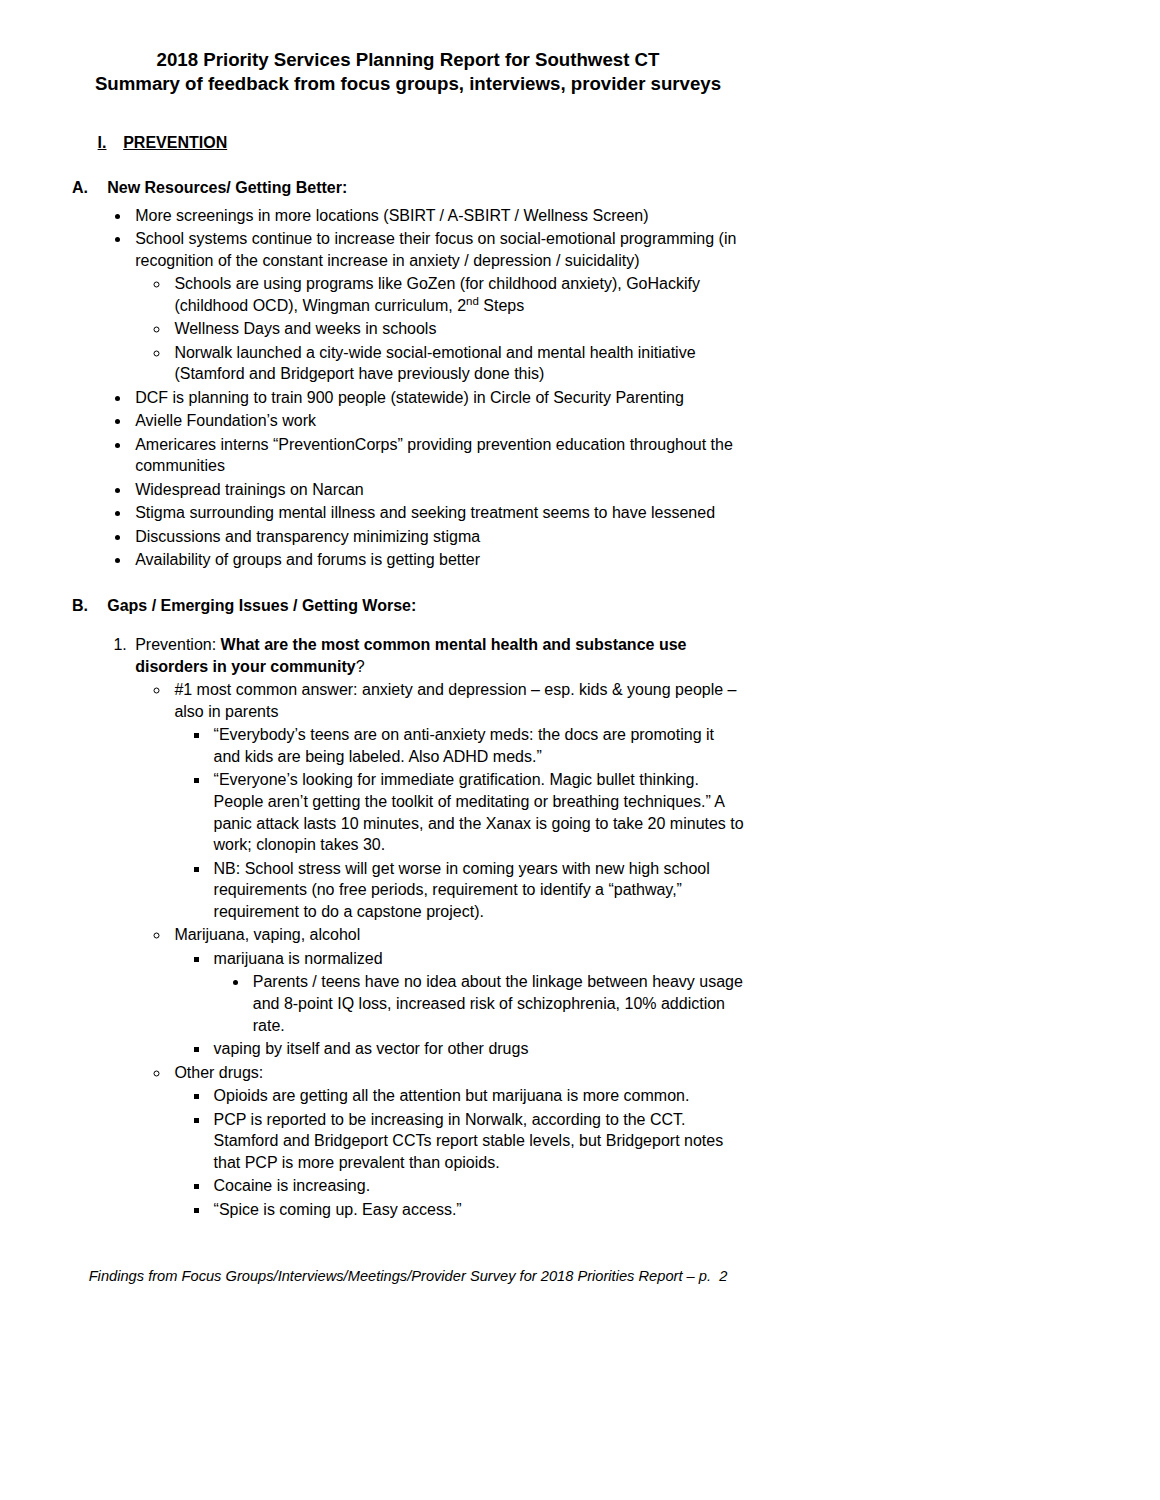2018 Priority Services Planning Report for Southwest CTSummary of feedback from focus groups, interviews, provider surveys
I. PREVENTION
A. New Resources/ Getting Better:
More screenings in more locations (SBIRT / A-SBIRT / Wellness Screen)
School systems continue to increase their focus on social-emotional programming (in recognition of the constant increase in anxiety / depression / suicidality)
Schools are using programs like GoZen (for childhood anxiety), GoHackify (childhood OCD), Wingman curriculum, 2nd Steps
Wellness Days and weeks in schools
Norwalk launched a city-wide social-emotional and mental health initiative (Stamford and Bridgeport have previously done this)
DCF is planning to train 900 people (statewide) in Circle of Security Parenting
Avielle Foundation’s work
Americares interns “PreventionCorps” providing prevention education throughout the communities
Widespread trainings on Narcan
Stigma surrounding mental illness and seeking treatment seems to have lessened
Discussions and transparency minimizing stigma
Availability of groups and forums is getting better
B. Gaps / Emerging Issues / Getting Worse:
Prevention: What are the most common mental health and substance use disorders in your community?
#1 most common answer: anxiety and depression – esp. kids & young people – also in parents
“Everybody’s teens are on anti-anxiety meds: the docs are promoting it and kids are being labeled. Also ADHD meds.”
“Everyone’s looking for immediate gratification. Magic bullet thinking. People aren’t getting the toolkit of meditating or breathing techniques.” A panic attack lasts 10 minutes, and the Xanax is going to take 20 minutes to work; clonopin takes 30.
NB: School stress will get worse in coming years with new high school requirements (no free periods, requirement to identify a “pathway,” requirement to do a capstone project).
Marijuana, vaping, alcohol
marijuana is normalized
Parents / teens have no idea about the linkage between heavy usage and 8-point IQ loss, increased risk of schizophrenia, 10% addiction rate.
vaping by itself and as vector for other drugs
Other drugs:
Opioids are getting all the attention but marijuana is more common.
PCP is reported to be increasing in Norwalk, according to the CCT. Stamford and Bridgeport CCTs report stable levels, but Bridgeport notes that PCP is more prevalent than opioids.
Cocaine is increasing.
“Spice is coming up. Easy access.”
Findings from Focus Groups/Interviews/Meetings/Provider Survey for 2018 Priorities Report – p. 2